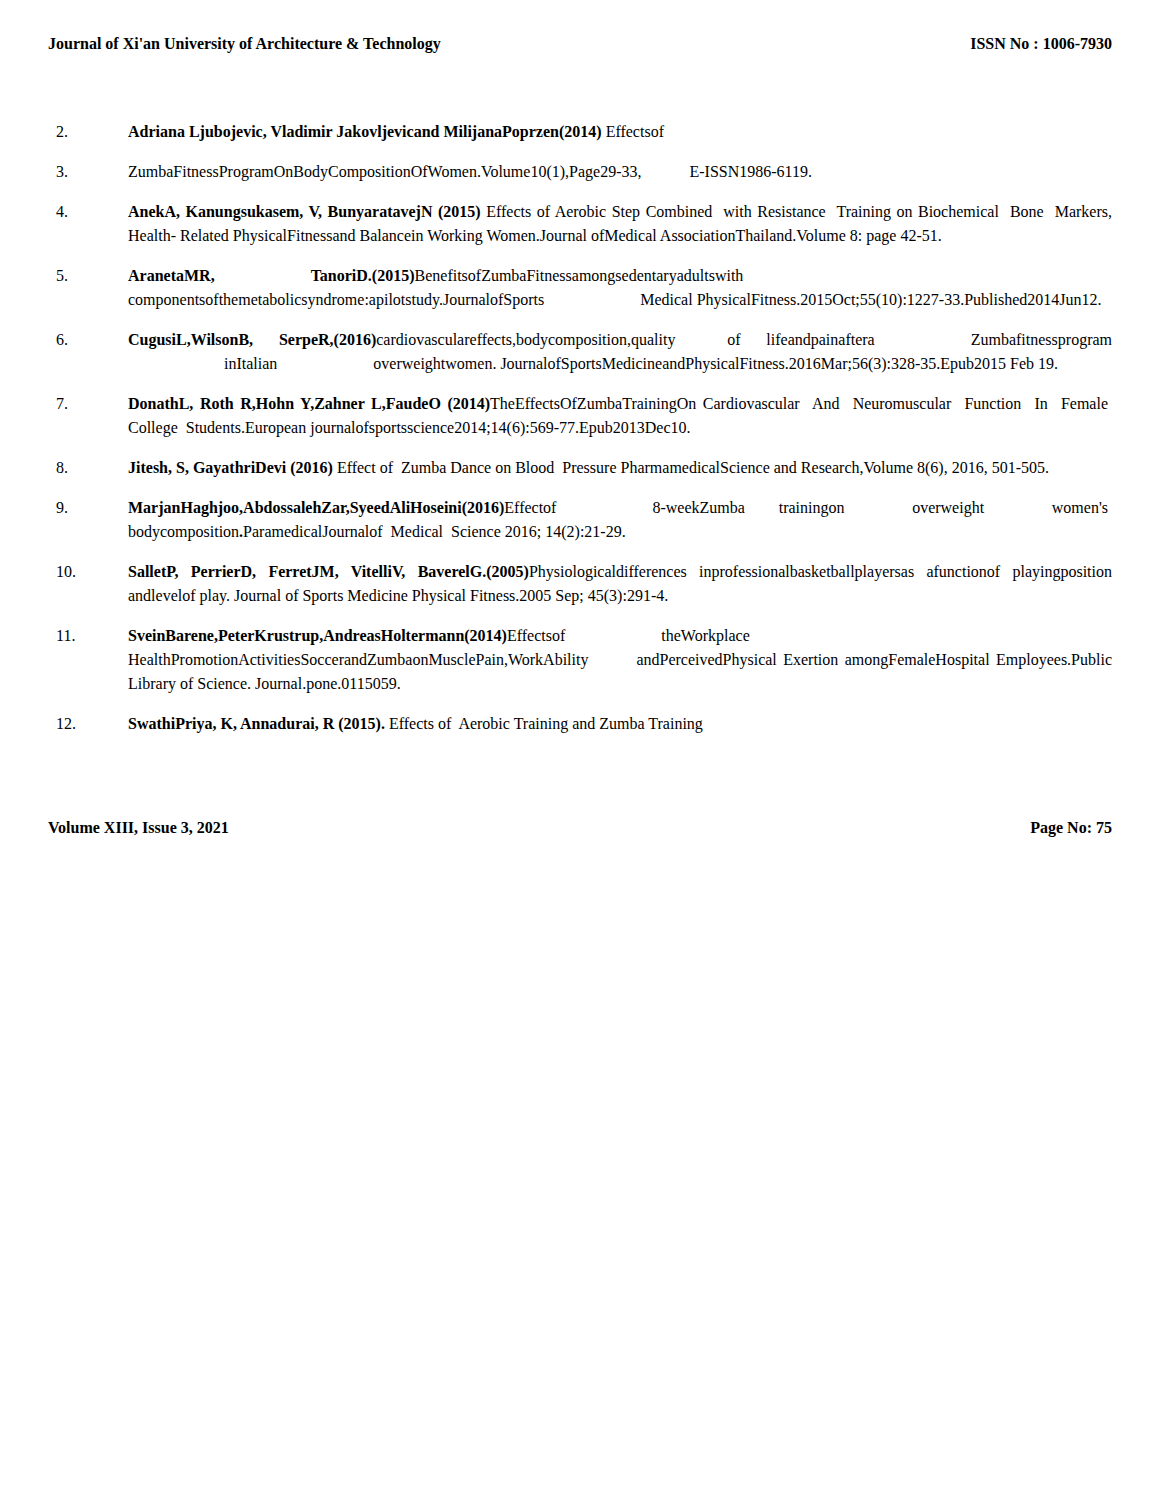Journal of Xi'an University of Architecture & Technology ISSN No : 1006-7930
2. Adriana Ljubojevic, Vladimir Jakovljevicand MilijanaPoprzen(2014) Effectsof
3. ZumbaFitnessProgramOnBodyCompositionOfWomen.Volume10(1),Page29-33, E-ISSN1986-6119.
4. AnekA, Kanungsukasem, V, BunyaratavejN (2015) Effects of Aerobic Step Combined with Resistance Training on Biochemical Bone Markers, Health- Related PhysicalFitnessand Balancein Working Women.Journal ofMedical AssociationThailand.Volume 8: page 42-51.
5. AranetaMR, TanoriD.(2015) BenefitsofZumbaFitnessamongsedentaryadultswith componentsofthemetabolicsyndrome:apilotstudy.JournalofSports Medical PhysicalFitness.2015Oct;55(10):1227-33.Published2014Jun12.
6. CugusiL,WilsonB, SerpeR,(2016) cardiovasculareffects,bodycomposition,quality of lifeandpainaftera Zumbafitnessprogram inItalian overweightwomen. JournalofSportsMedicineandPhysicalFitness.2016Mar;56(3):328-35.Epub2015 Feb 19.
7. DonathL, Roth R,Hohn Y,Zahner L,FaudeO (2014) TheEffectsOfZumbaTrainingOn Cardiovascular And Neuromuscular Function In Female College Students.European journalofsportsscience2014;14(6):569-77.Epub2013Dec10.
8. Jitesh, S, GayathriDevi (2016) Effect of Zumba Dance on Blood Pressure PharmamedicalScience and Research,Volume 8(6), 2016, 501-505.
9. MarjanHaghjoo,AbdossalehZar,SyeedAliHoseini(2016) Effectof 8-weekZumba trainingon overweight women's bodycomposition. ParamedicalJournalof Medical Science 2016; 14(2):21-29.
10. SalletP, PerrierD, FerretJM, VitelliV, BaverelG.(2005) Physiologicaldifferences inprofessionalbasketballplayersas afunctionof playingposition andlevelof play. Journal of Sports Medicine Physical Fitness.2005 Sep; 45(3):291-4.
11. SveinBarene,PeterKrustrup,AndreasHoltermann(2014) Effectsof theWorkplace HealthPromotionActivitiesSoccerandZumbaonMusclePain,WorkAbility andPerceivedPhysical Exertion amongFemaleHospital Employees.Public Library of Science. Journal.pone.0115059.
12. SwathiPriya, K, Annadurai, R (2015). Effects of Aerobic Training and Zumba Training
Volume XIII, Issue 3, 2021 Page No: 75